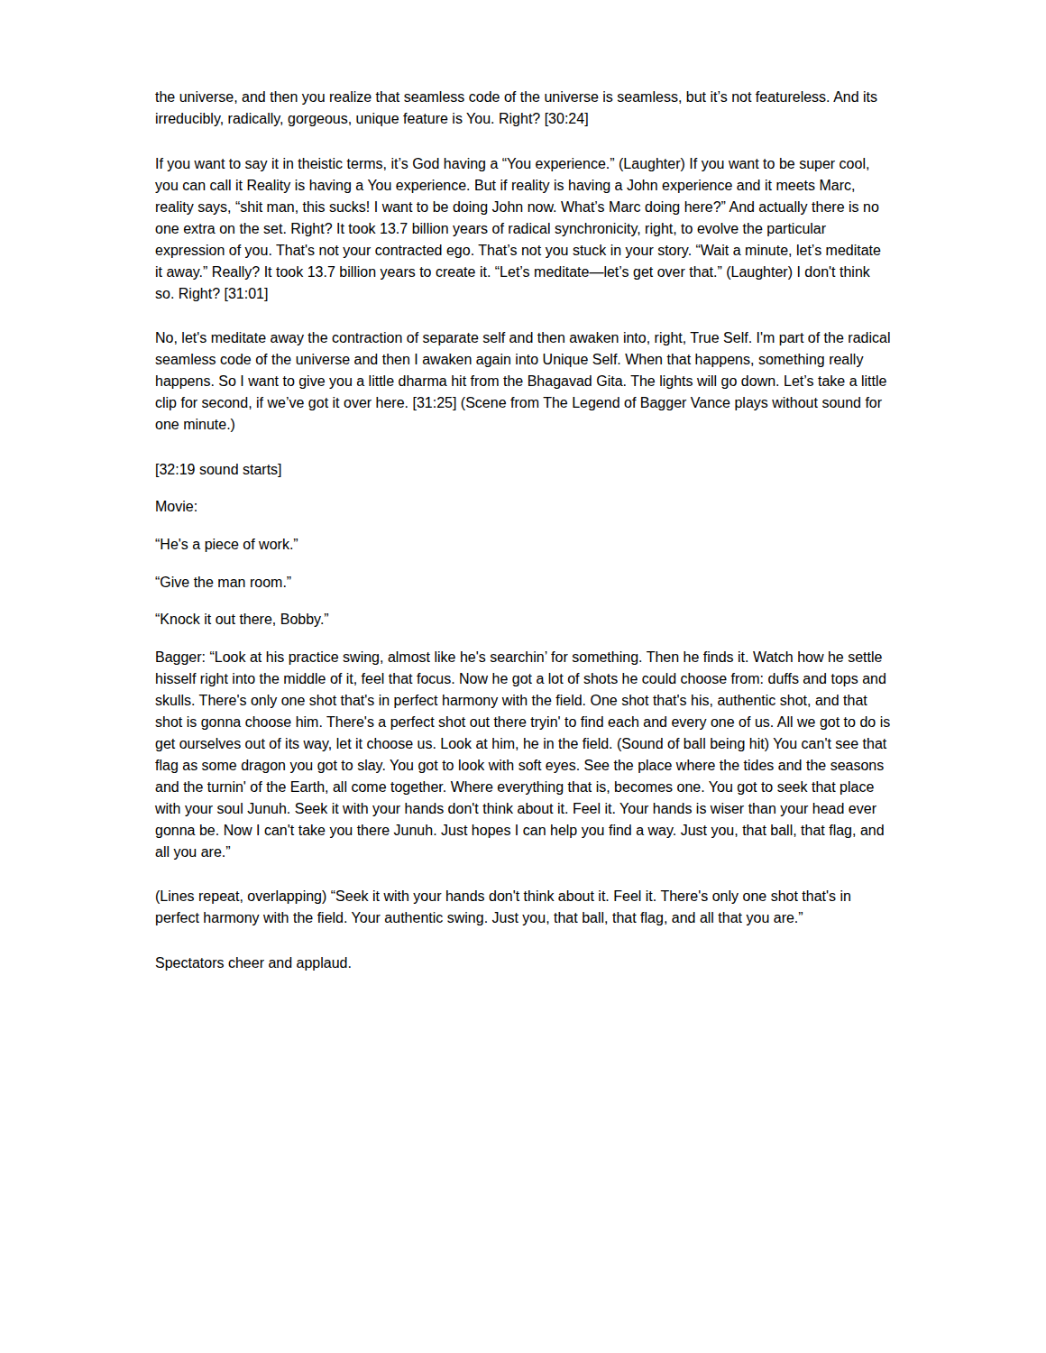the universe, and then you realize that seamless code of the universe is seamless, but it’s not featureless. And its irreducibly, radically, gorgeous, unique feature is You. Right? [30:24]
If you want to say it in theistic terms, it’s God having a “You experience.” (Laughter) If you want to be super cool, you can call it Reality is having a You experience. But if reality is having a John experience and it meets Marc, reality says, “shit man, this sucks! I want to be doing John now. What’s Marc doing here?” And actually there is no one extra on the set. Right? It took 13.7 billion years of radical synchronicity, right, to evolve the particular expression of you. That's not your contracted ego. That’s not you stuck in your story. “Wait a minute, let’s meditate it away.” Really? It took 13.7 billion years to create it. “Let’s meditate—let’s get over that.” (Laughter) I don't think so. Right? [31:01]
No, let's meditate away the contraction of separate self and then awaken into, right, True Self. I'm part of the radical seamless code of the universe and then I awaken again into Unique Self. When that happens, something really happens. So I want to give you a little dharma hit from the Bhagavad Gita. The lights will go down. Let’s take a little clip for second, if we’ve got it over here. [31:25] (Scene from The Legend of Bagger Vance plays without sound for one minute.)
[32:19 sound starts]
Movie:
“He's a piece of work.”
“Give the man room.”
“Knock it out there, Bobby.”
Bagger: “Look at his practice swing, almost like he's searchin’ for something. Then he finds it. Watch how he settle hisself right into the middle of it, feel that focus. Now he got a lot of shots he could choose from: duffs and tops and skulls. There's only one shot that's in perfect harmony with the field. One shot that's his, authentic shot, and that shot is gonna choose him. There's a perfect shot out there tryin' to find each and every one of us. All we got to do is get ourselves out of its way, let it choose us. Look at him, he in the field. (Sound of ball being hit) You can't see that flag as some dragon you got to slay. You got to look with soft eyes. See the place where the tides and the seasons and the turnin' of the Earth, all come together. Where everything that is, becomes one. You got to seek that place with your soul Junuh. Seek it with your hands don't think about it. Feel it. Your hands is wiser than your head ever gonna be. Now I can't take you there Junuh. Just hopes I can help you find a way. Just you, that ball, that flag, and all you are.”
(Lines repeat, overlapping) “Seek it with your hands don't think about it. Feel it. There's only one shot that's in perfect harmony with the field. Your authentic swing. Just you, that ball, that flag, and all that you are.”
Spectators cheer and applaud.